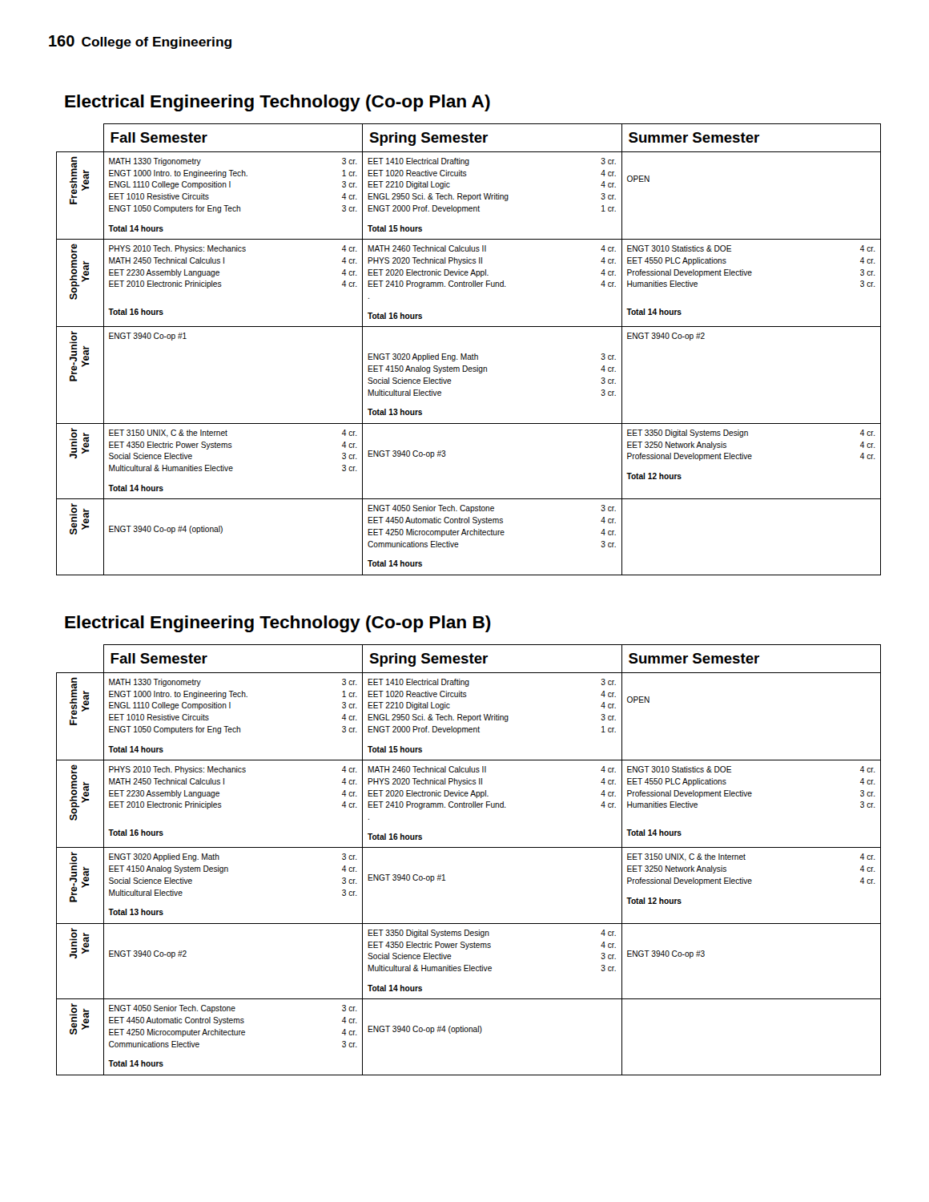160 College of Engineering
Electrical Engineering Technology (Co-op Plan A)
| | Fall Semester | Spring Semester | Summer Semester |
| --- | --- | --- | --- |
| Freshman Year | MATH 1330 Trigonometry 3 cr. ENGT 1000 Intro. to Engineering Tech. 1 cr. ENGL 1110 College Composition I 3 cr. EET 1010 Resistive Circuits 4 cr. ENGT 1050 Computers for Eng Tech 3 cr. Total 14 hours | EET 1410 Electrical Drafting 3 cr. EET 1020 Reactive Circuits 4 cr. EET 2210 Digital Logic 4 cr. ENGL 2950 Sci. & Tech. Report Writing 3 cr. ENGT 2000 Prof. Development 1 cr. Total 15 hours | OPEN |
| Sophomore Year | PHYS 2010 Tech. Physics: Mechanics 4 cr. MATH 2450 Technical Calculus I 4 cr. EET 2230 Assembly Language 4 cr. EET 2010 Electronic Priniciples 4 cr. Total 16 hours | MATH 2460 Technical Calculus II 4 cr. PHYS 2020 Technical Physics II 4 cr. EET 2020 Electronic Device Appl. 4 cr. EET 2410 Programm. Controller Fund. 4 cr. . Total 16 hours | ENGT 3010 Statistics & DOE 4 cr. EET 4550 PLC Applications 4 cr. Professional Development Elective 3 cr. Humanities Elective 3 cr. Total 14 hours |
| Pre-Junior Year | ENGT 3940 Co-op #1 | ENGT 3020 Applied Eng. Math 3 cr. EET 4150 Analog System Design 4 cr. Social Science Elective 3 cr. Multicultural Elective 3 cr. Total 13 hours | ENGT 3940 Co-op #2 |
| Junior Year | EET 3150 UNIX, C & the Internet 4 cr. EET 4350 Electric Power Systems 4 cr. Social Science Elective 3 cr. Multicultural & Humanities Elective 3 cr. Total 14 hours | ENGT 3940 Co-op #3 | EET 3350 Digital Systems Design 4 cr. EET 3250 Network Analysis 4 cr. Professional Development Elective 4 cr. Total 12 hours |
| Senior Year | ENGT 3940 Co-op #4 (optional) | ENGT 4050 Senior Tech. Capstone 3 cr. EET 4450 Automatic Control Systems 4 cr. EET 4250 Microcomputer Architecture 4 cr. Communications Elective 3 cr. Total 14 hours | |
Electrical Engineering Technology (Co-op Plan B)
| | Fall Semester | Spring Semester | Summer Semester |
| --- | --- | --- | --- |
| Freshman Year | MATH 1330 Trigonometry 3 cr. ENGT 1000 Intro. to Engineering Tech. 1 cr. ENGL 1110 College Composition I 3 cr. EET 1010 Resistive Circuits 4 cr. ENGT 1050 Computers for Eng Tech 3 cr. Total 14 hours | EET 1410 Electrical Drafting 3 cr. EET 1020 Reactive Circuits 4 cr. EET 2210 Digital Logic 4 cr. ENGL 2950 Sci. & Tech. Report Writing 3 cr. ENGT 2000 Prof. Development 1 cr. Total 15 hours | OPEN |
| Sophomore Year | PHYS 2010 Tech. Physics: Mechanics 4 cr. MATH 2450 Technical Calculus I 4 cr. EET 2230 Assembly Language 4 cr. EET 2010 Electronic Priniciples 4 cr. Total 16 hours | MATH 2460 Technical Calculus II 4 cr. PHYS 2020 Technical Physics II 4 cr. EET 2020 Electronic Device Appl. 4 cr. EET 2410 Programm. Controller Fund. 4 cr. . Total 16 hours | ENGT 3010 Statistics & DOE 4 cr. EET 4550 PLC Applications 4 cr. Professional Development Elective 3 cr. Humanities Elective 3 cr. Total 14 hours |
| Pre-Junior Year | ENGT 3020 Applied Eng. Math 3 cr. EET 4150 Analog System Design 4 cr. Social Science Elective 3 cr. Multicultural Elective 3 cr. Total 13 hours | ENGT 3940 Co-op #1 | EET 3150 UNIX, C & the Internet 4 cr. EET 3250 Network Analysis 4 cr. Professional Development Elective 4 cr. Total 12 hours |
| Junior Year | ENGT 3940 Co-op #2 | EET 3350 Digital Systems Design 4 cr. EET 4350 Electric Power Systems 4 cr. Social Science Elective 3 cr. Multicultural & Humanities Elective 3 cr. Total 14 hours | ENGT 3940 Co-op #3 |
| Senior Year | ENGT 4050 Senior Tech. Capstone 3 cr. EET 4450 Automatic Control Systems 4 cr. EET 4250 Microcomputer Architecture 4 cr. Communications Elective 3 cr. Total 14 hours | ENGT 3940 Co-op #4 (optional) | |